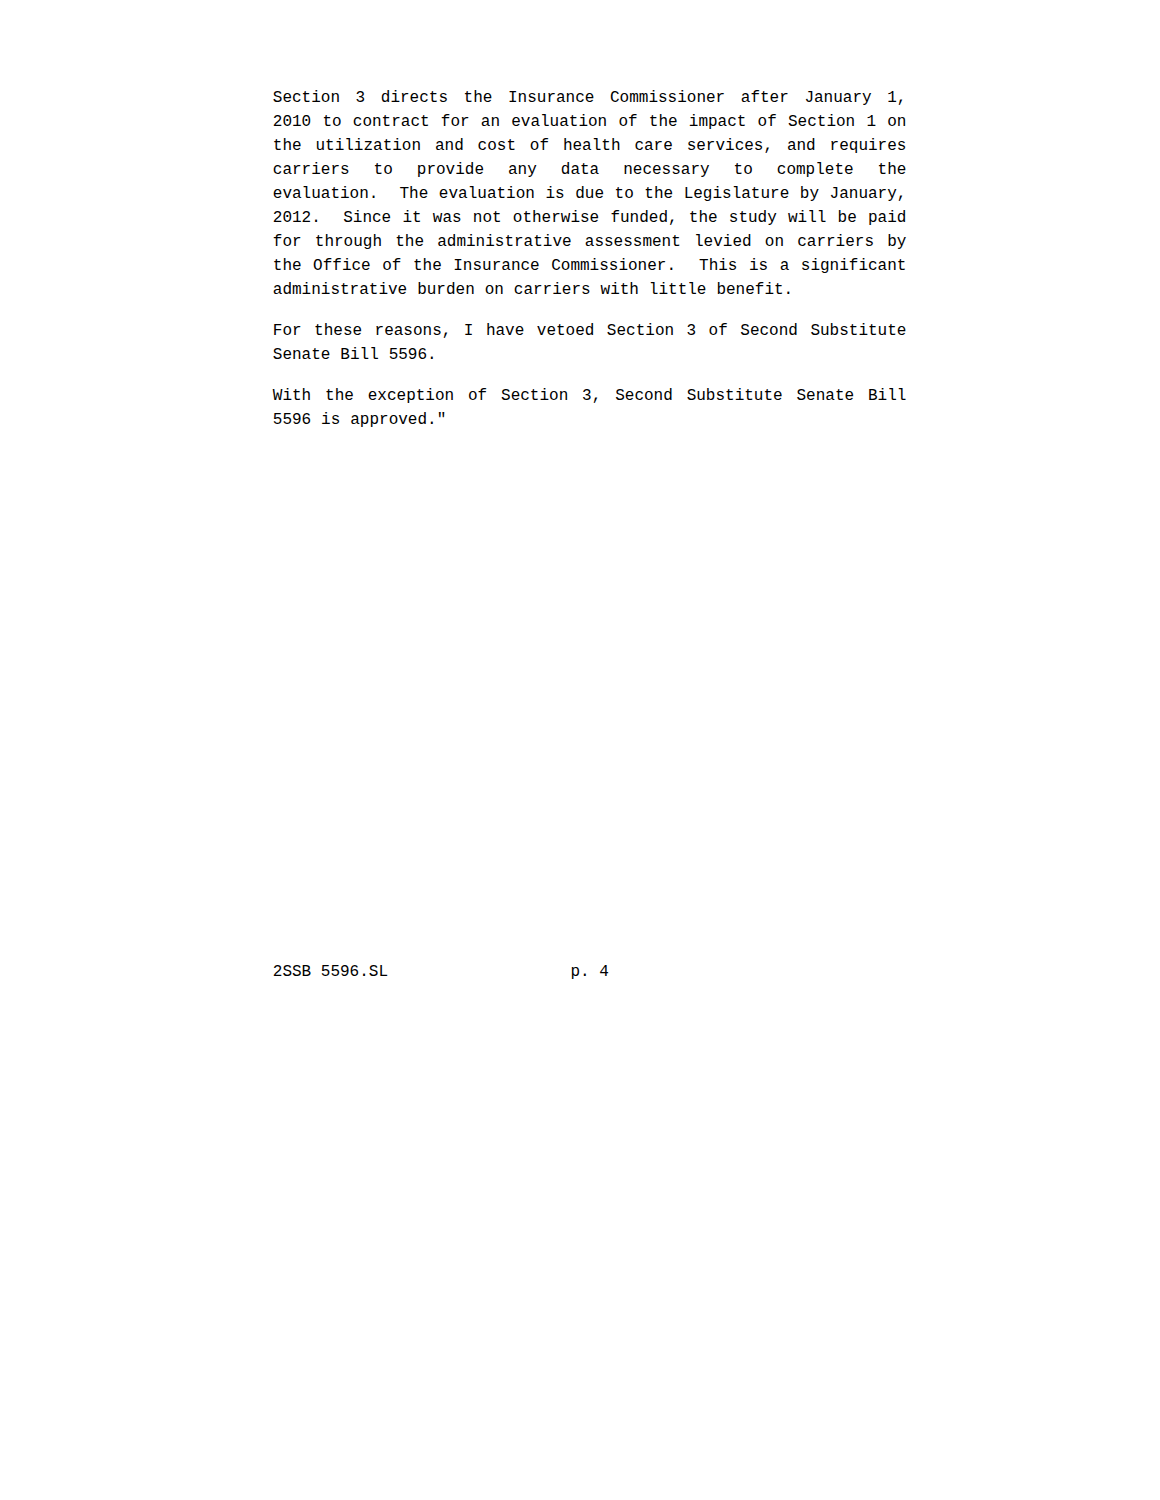Section 3 directs the Insurance Commissioner after January 1, 2010 to contract for an evaluation of the impact of Section 1 on the utilization and cost of health care services, and requires carriers to provide any data necessary to complete the evaluation. The evaluation is due to the Legislature by January, 2012. Since it was not otherwise funded, the study will be paid for through the administrative assessment levied on carriers by the Office of the Insurance Commissioner. This is a significant administrative burden on carriers with little benefit.
For these reasons, I have vetoed Section 3 of Second Substitute Senate Bill 5596.
With the exception of Section 3, Second Substitute Senate Bill 5596 is approved."
2SSB 5596.SL p. 4